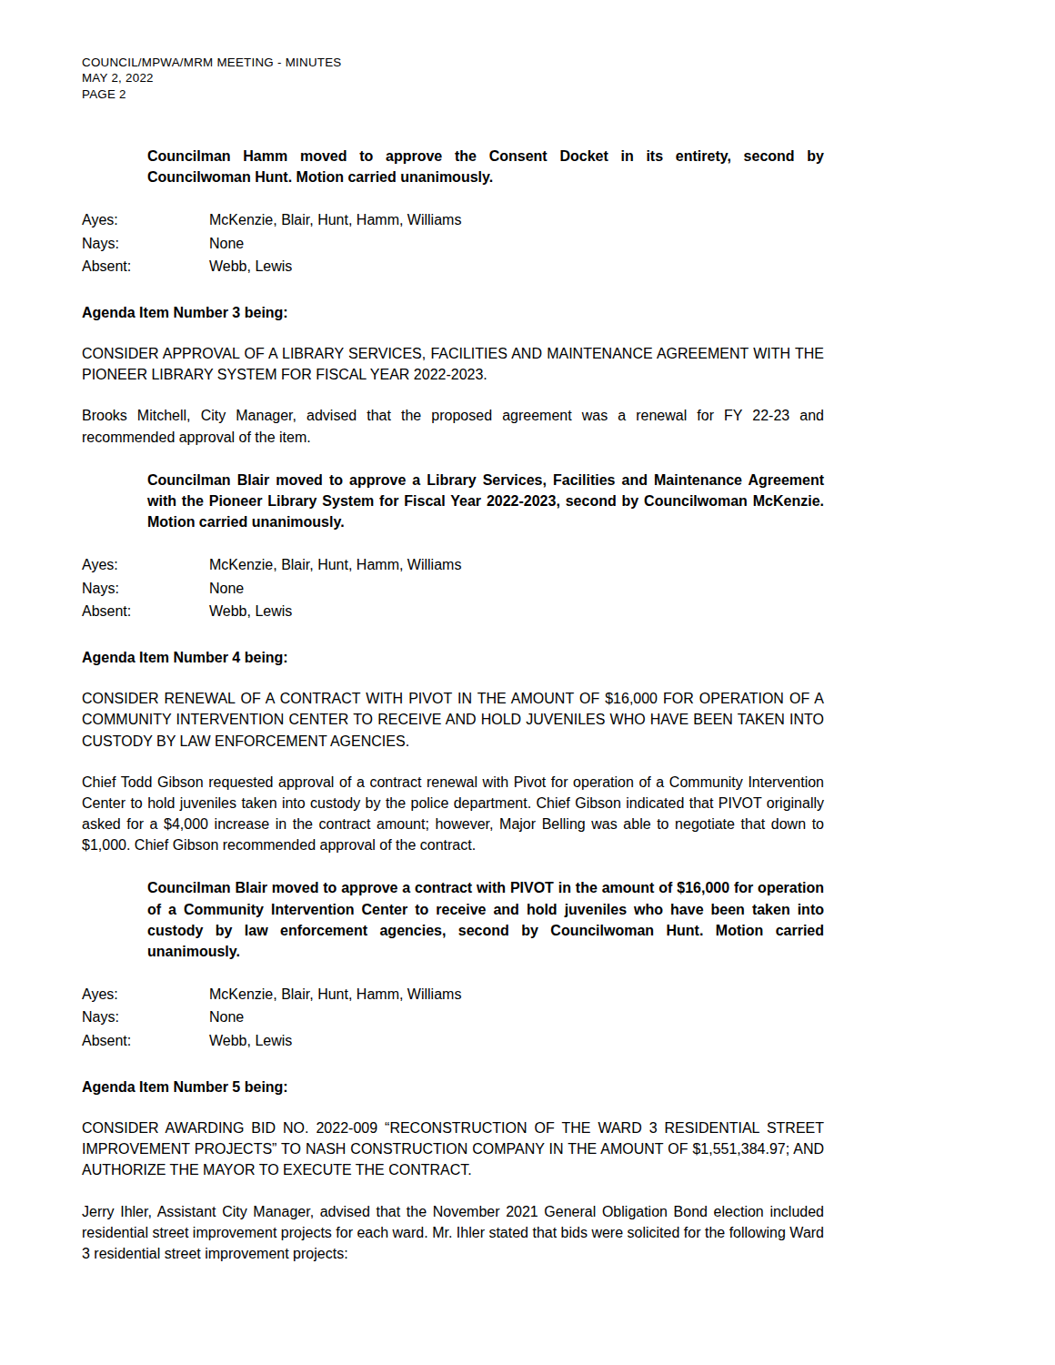Council/MPWA/MRM Meeting - Minutes
May 2, 2022
Page 2
Councilman Hamm moved to approve the Consent Docket in its entirety, second by Councilwoman Hunt. Motion carried unanimously.
Ayes: McKenzie, Blair, Hunt, Hamm, Williams
Nays: None
Absent: Webb, Lewis
Agenda Item Number 3 being:
Consider approval of a Library Services, Facilities and Maintenance Agreement with the Pioneer Library System for Fiscal Year 2022-2023.
Brooks Mitchell, City Manager, advised that the proposed agreement was a renewal for FY 22-23 and recommended approval of the item.
Councilman Blair moved to approve a Library Services, Facilities and Maintenance Agreement with the Pioneer Library System for Fiscal Year 2022-2023, second by Councilwoman McKenzie. Motion carried unanimously.
Ayes: McKenzie, Blair, Hunt, Hamm, Williams
Nays: None
Absent: Webb, Lewis
Agenda Item Number 4 being:
Consider renewal of a contract with Pivot in the amount of $16,000 for operation of a Community Intervention Center to receive and hold juveniles who have been taken into custody by law enforcement agencies.
Chief Todd Gibson requested approval of a contract renewal with Pivot for operation of a Community Intervention Center to hold juveniles taken into custody by the police department. Chief Gibson indicated that PIVOT originally asked for a $4,000 increase in the contract amount; however, Major Belling was able to negotiate that down to $1,000. Chief Gibson recommended approval of the contract.
Councilman Blair moved to approve a contract with PIVOT in the amount of $16,000 for operation of a Community Intervention Center to receive and hold juveniles who have been taken into custody by law enforcement agencies, second by Councilwoman Hunt. Motion carried unanimously.
Ayes: McKenzie, Blair, Hunt, Hamm, Williams
Nays: None
Absent: Webb, Lewis
Agenda Item Number 5 being:
Consider awarding Bid No. 2022-009 “Reconstruction of the Ward 3 Residential Street Improvement Projects” to Nash Construction Company in the amount of $1,551,384.97; and authorize the Mayor to execute the contract.
Jerry Ihler, Assistant City Manager, advised that the November 2021 General Obligation Bond election included residential street improvement projects for each ward. Mr. Ihler stated that bids were solicited for the following Ward 3 residential street improvement projects: